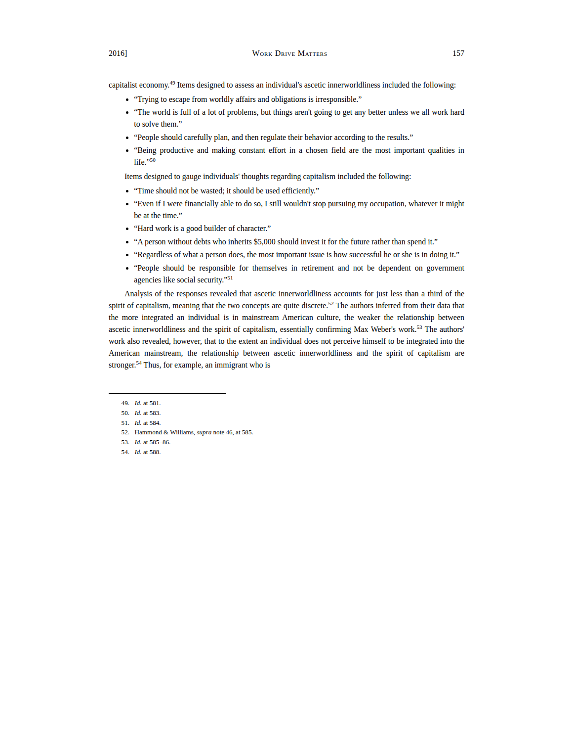2016] Work Drive Matters 157
capitalist economy.49 Items designed to assess an individual's ascetic innerworldliness included the following:
“Trying to escape from worldly affairs and obligations is irresponsible.”
“The world is full of a lot of problems, but things aren't going to get any better unless we all work hard to solve them.”
“People should carefully plan, and then regulate their behavior according to the results.”
“Being productive and making constant effort in a chosen field are the most important qualities in life.”50
Items designed to gauge individuals' thoughts regarding capitalism included the following:
“Time should not be wasted; it should be used efficiently.”
“Even if I were financially able to do so, I still wouldn't stop pursuing my occupation, whatever it might be at the time.”
“Hard work is a good builder of character.”
“A person without debts who inherits $5,000 should invest it for the future rather than spend it.”
“Regardless of what a person does, the most important issue is how successful he or she is in doing it.”
“People should be responsible for themselves in retirement and not be dependent on government agencies like social security.”51
Analysis of the responses revealed that ascetic innerworldliness accounts for just less than a third of the spirit of capitalism, meaning that the two concepts are quite discrete.52 The authors inferred from their data that the more integrated an individual is in mainstream American culture, the weaker the relationship between ascetic innerworldliness and the spirit of capitalism, essentially confirming Max Weber's work.53 The authors' work also revealed, however, that to the extent an individual does not perceive himself to be integrated into the American mainstream, the relationship between ascetic innerworldliness and the spirit of capitalism are stronger.54 Thus, for example, an immigrant who is
| 49. | Id. at 581. |
| 50. | Id. at 583. |
| 51. | Id. at 584. |
| 52. | Hammond & Williams, supra note 46, at 585. |
| 53. | Id. at 585–86. |
| 54. | Id. at 588. |